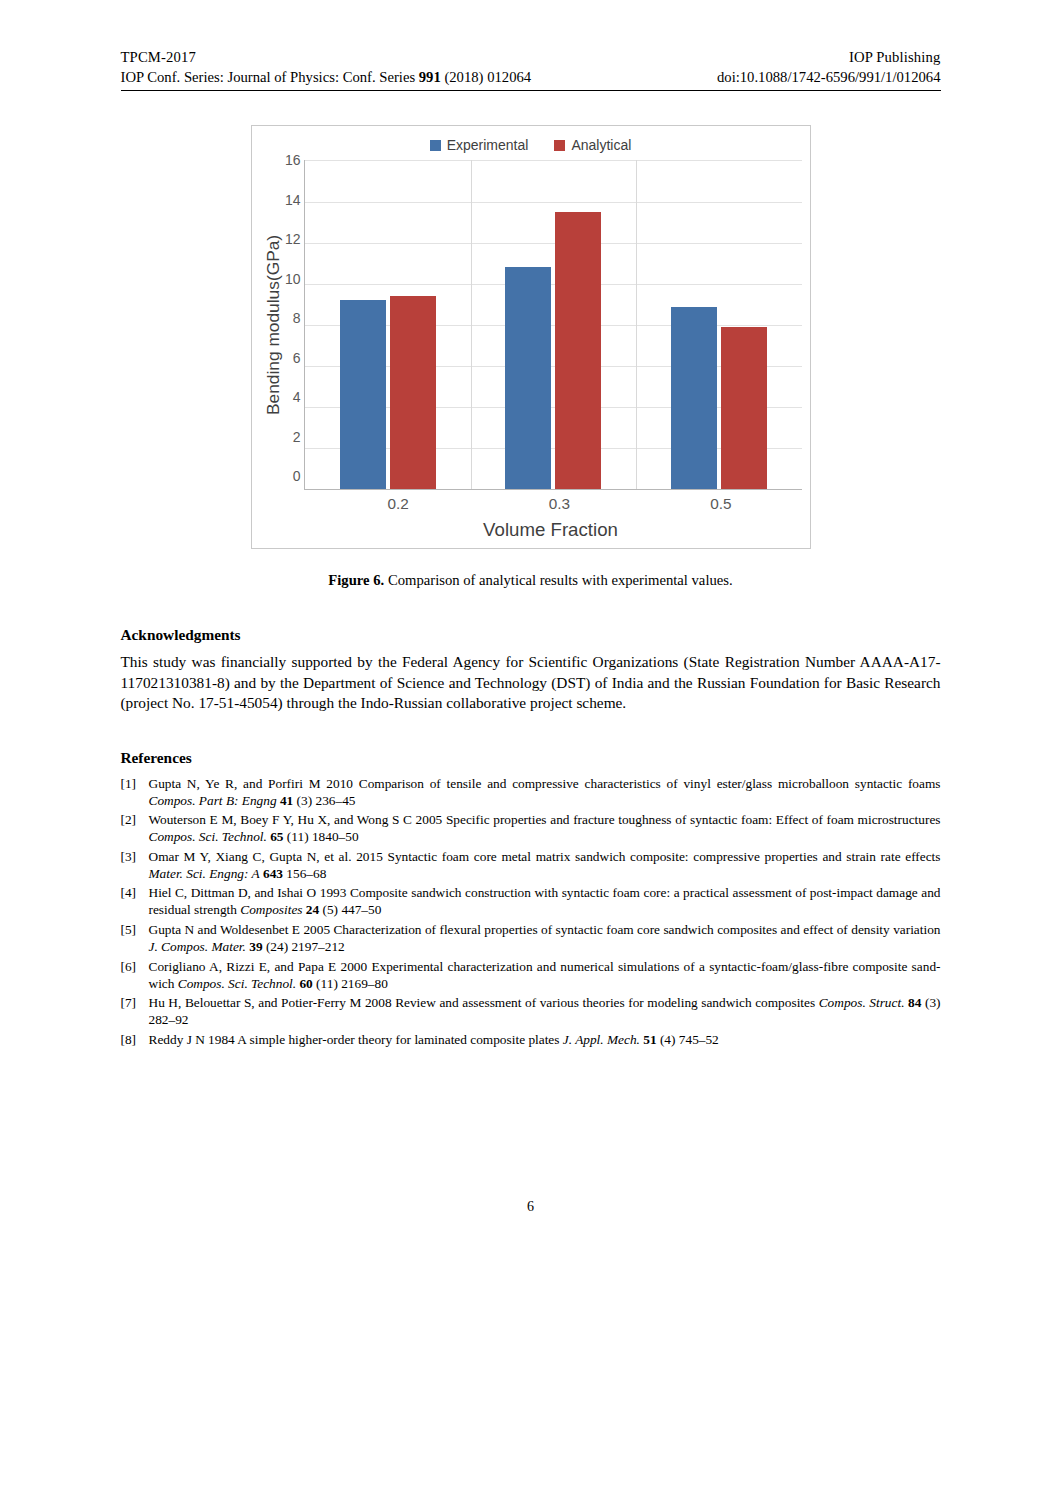TPCM-2017
IOP Publishing
IOP Conf. Series: Journal of Physics: Conf. Series 991 (2018) 012064
doi:10.1088/1742-6596/991/1/012064
Experimental
Analytical
Bending modulus(GPa)
16 14 12 10 8 6 4 2 0
0.2 0.3 0.5
Volume Fraction
Figure 6. Comparison of analytical results with experimental values.
Acknowledgments
This study was financially supported by the Federal Agency for Scientific Organizations (State Registration Number AAAA-A17-117021310381-8) and by the Department of Science and Technology (DST) of India and the Russian Foundation for Basic Research (project No. 17-51-45054) through the Indo-Russian collaborative project scheme.
References
[1] Gupta N, Ye R, and Porfiri M 2010 Comparison of tensile and compressive characteristics of vinyl ester/glass microballoon syntactic foams Compos. Part B: Engng 41 (3) 236–45
[2] Wouterson E M, Boey F Y, Hu X, and Wong S C 2005 Specific properties and fracture toughness of syntactic foam: Effect of foam microstructures Compos. Sci. Technol. 65 (11) 1840–50
[3] Omar M Y, Xiang C, Gupta N, et al. 2015 Syntactic foam core metal matrix sandwich composite: compressive properties and strain rate effects Mater. Sci. Engng: A 643 156–68
[4] Hiel C, Dittman D, and Ishai O 1993 Composite sandwich construction with syntactic foam core: a practical assessment of post-impact damage and residual strength Composites 24 (5) 447–50
[5] Gupta N and Woldesenbet E 2005 Characterization of flexural properties of syntactic foam core sandwich composites and effect of density variation J. Compos. Mater. 39 (24) 2197–212
[6] Corigliano A, Rizzi E, and Papa E 2000 Experimental characterization and numerical simulations of a syntactic-foam/glass-fibre composite sandwich Compos. Sci. Technol. 60 (11) 2169–80
[7] Hu H, Belouettar S, and Potier-Ferry M 2008 Review and assessment of various theories for modeling sandwich composites Compos. Struct. 84 (3) 282–92
[8] Reddy J N 1984 A simple higher-order theory for laminated composite plates J. Appl. Mech. 51 (4) 745–52
6